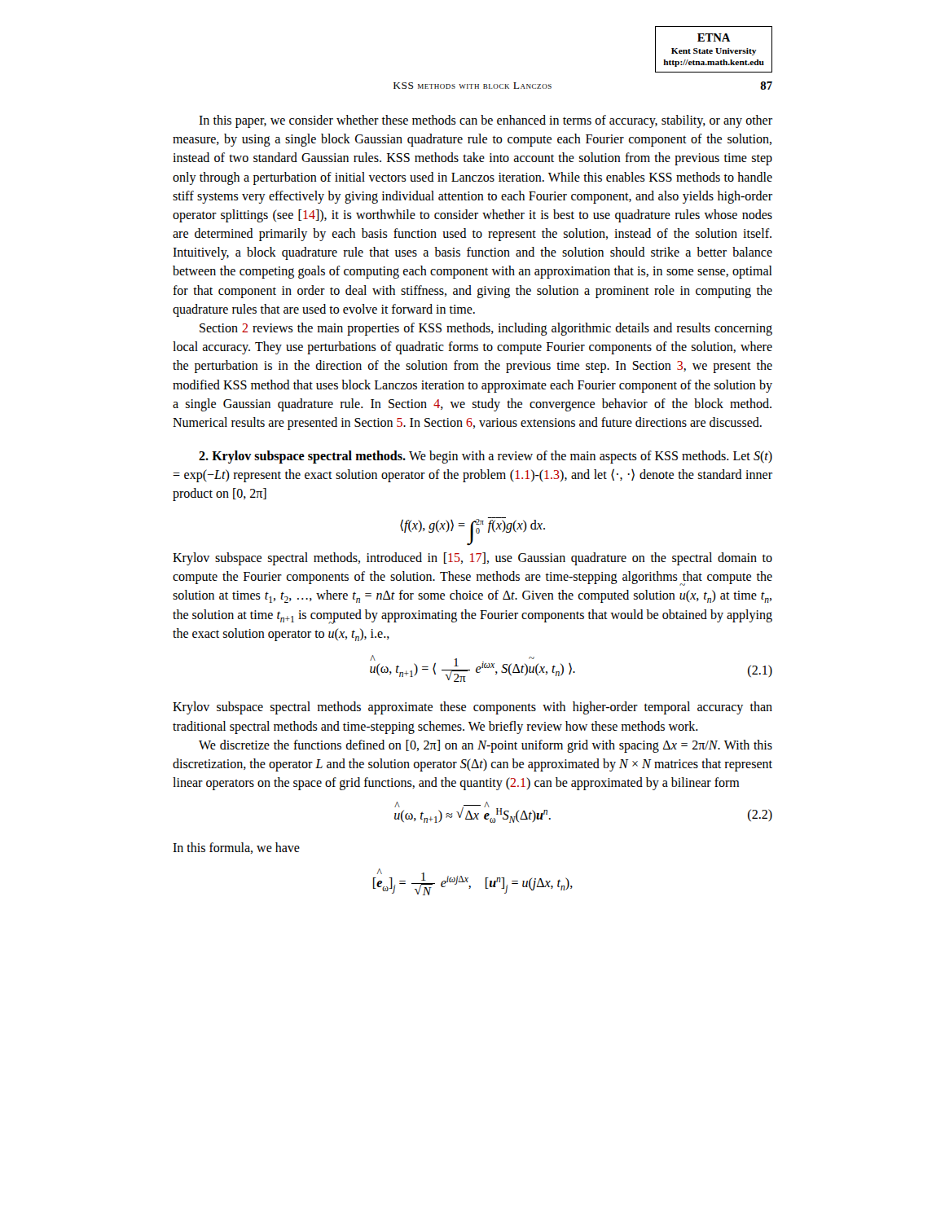ETNA
Kent State University
http://etna.math.kent.edu
KSS methods with block Lanczos 87
In this paper, we consider whether these methods can be enhanced in terms of accuracy, stability, or any other measure, by using a single block Gaussian quadrature rule to compute each Fourier component of the solution, instead of two standard Gaussian rules. KSS methods take into account the solution from the previous time step only through a perturbation of initial vectors used in Lanczos iteration. While this enables KSS methods to handle stiff systems very effectively by giving individual attention to each Fourier component, and also yields high-order operator splittings (see [14]), it is worthwhile to consider whether it is best to use quadrature rules whose nodes are determined primarily by each basis function used to represent the solution, instead of the solution itself. Intuitively, a block quadrature rule that uses a basis function and the solution should strike a better balance between the competing goals of computing each component with an approximation that is, in some sense, optimal for that component in order to deal with stiffness, and giving the solution a prominent role in computing the quadrature rules that are used to evolve it forward in time.
Section 2 reviews the main properties of KSS methods, including algorithmic details and results concerning local accuracy. They use perturbations of quadratic forms to compute Fourier components of the solution, where the perturbation is in the direction of the solution from the previous time step. In Section 3, we present the modified KSS method that uses block Lanczos iteration to approximate each Fourier component of the solution by a single Gaussian quadrature rule. In Section 4, we study the convergence behavior of the block method. Numerical results are presented in Section 5. In Section 6, various extensions and future directions are discussed.
2. Krylov subspace spectral methods. We begin with a review of the main aspects of KSS methods. Let S(t) = exp(−Lt) represent the exact solution operator of the problem (1.1)-(1.3), and let ⟨·, ·⟩ denote the standard inner product on [0, 2π]
⟨f(x), g(x)⟩ = ∫2π 0 f(x) g(x) dx.
Krylov subspace spectral methods, introduced in [15, 17], use Gaussian quadrature on the spectral domain to compute the Fourier components of the solution. These methods are time-stepping algorithms that compute the solution at times t1, t2, …, where tn = n Δt for some choice of Δt. Given the computed solution u(x, tn) at time tn, the solution at time tn+1 is computed by approximating the Fourier components that would be obtained by applying the exact solution operator to u(x, tn), i.e.,
u(ω, tn+1) = ⟨ 12π eiωx, S(Δt)u(x, tn) ⟩. (2.1)
Krylov subspace spectral methods approximate these components with higher-order temporal accuracy than traditional spectral methods and time-stepping schemes. We briefly review how these methods work.
We discretize the functions defined on [0, 2π] on an N-point uniform grid with spacing Δx = 2π/N. With this discretization, the operator L and the solution operator S(Δt) can be approximated by N × N matrices that represent linear operators on the space of grid functions, and the quantity (2.1) can be approximated by a bilinear form
u(ω, tn+1) ≈ Δx eωHSN(Δt)un. (2.2)
In this formula, we have
[eω]j = 1 N eiωj Δx, [un]j = u(j Δx, tn),